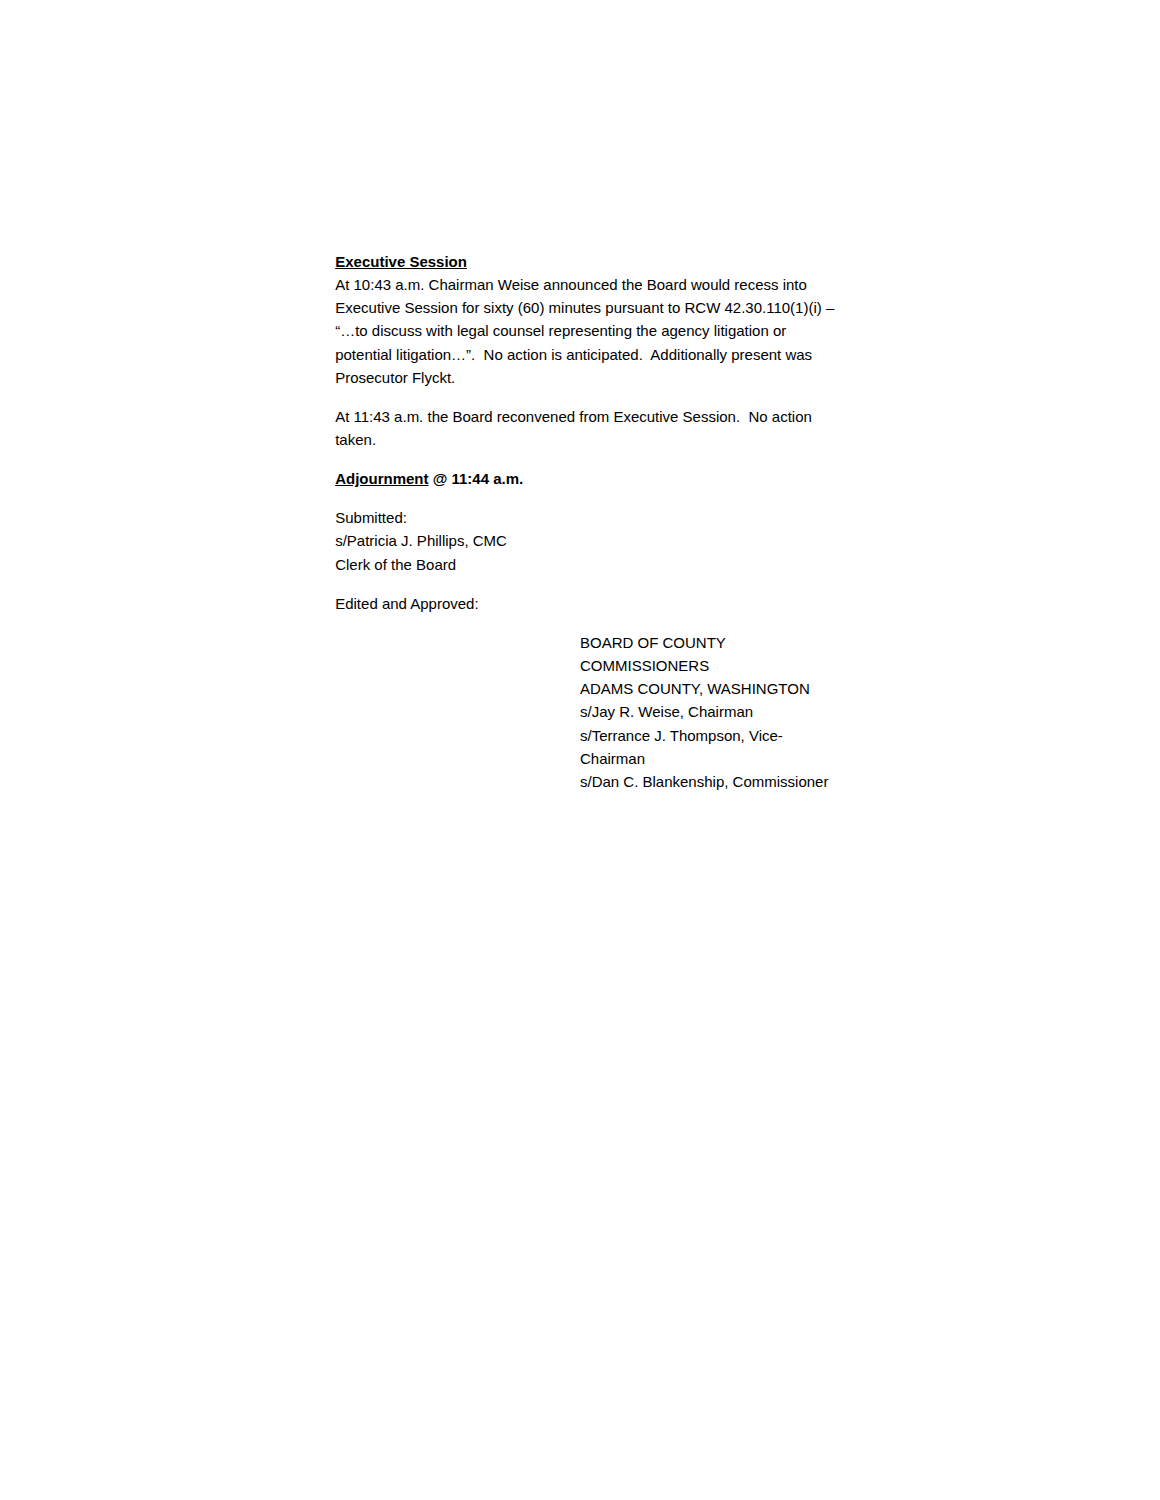Executive Session
At 10:43 a.m. Chairman Weise announced the Board would recess into Executive Session for sixty (60) minutes pursuant to RCW 42.30.110(1)(i) – “…to discuss with legal counsel representing the agency litigation or potential litigation…”. No action is anticipated. Additionally present was Prosecutor Flyckt.
At 11:43 a.m. the Board reconvened from Executive Session. No action taken.
Adjournment @ 11:44 a.m.
Submitted:
s/Patricia J. Phillips, CMC
Clerk of the Board
Edited and Approved:
BOARD OF COUNTY COMMISSIONERS
ADAMS COUNTY, WASHINGTON
s/Jay R. Weise, Chairman
s/Terrance J. Thompson, Vice-Chairman
s/Dan C. Blankenship, Commissioner